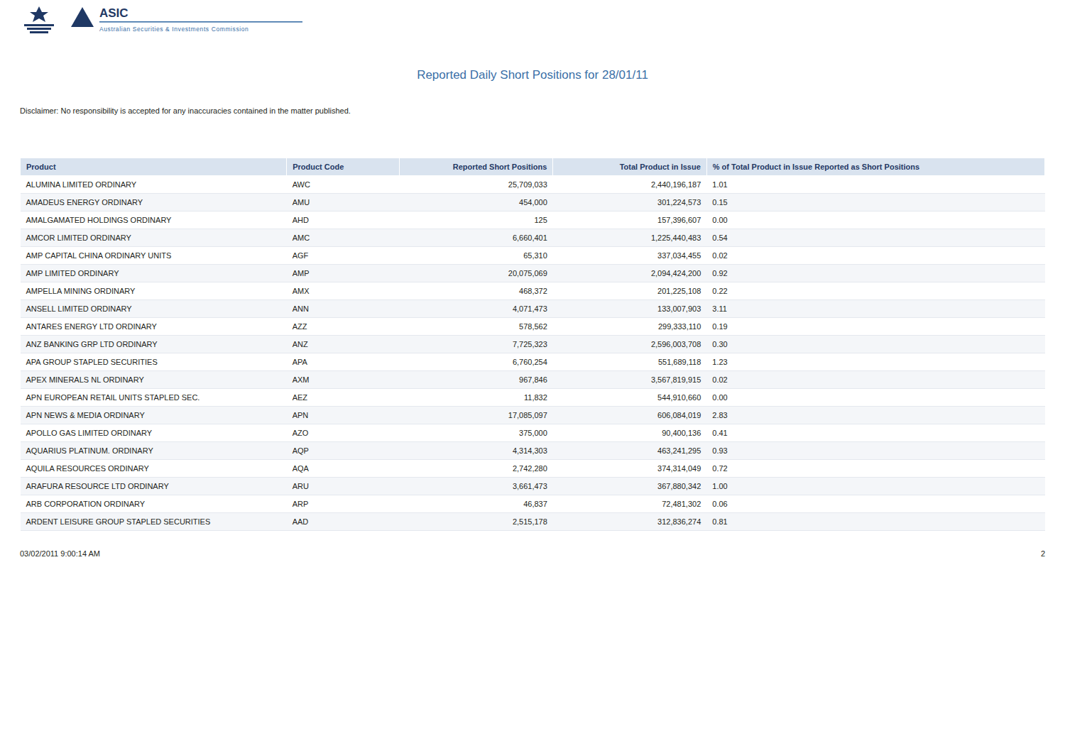ASIC Australian Securities & Investments Commission
Reported Daily Short Positions for 28/01/11
Disclaimer: No responsibility is accepted for any inaccuracies contained in the matter published.
| Product | Product Code | Reported Short Positions | Total Product in Issue | % of Total Product in Issue Reported as Short Positions |
| --- | --- | --- | --- | --- |
| ALUMINA LIMITED ORDINARY | AWC | 25,709,033 | 2,440,196,187 | 1.01 |
| AMADEUS ENERGY ORDINARY | AMU | 454,000 | 301,224,573 | 0.15 |
| AMALGAMATED HOLDINGS ORDINARY | AHD | 125 | 157,396,607 | 0.00 |
| AMCOR LIMITED ORDINARY | AMC | 6,660,401 | 1,225,440,483 | 0.54 |
| AMP CAPITAL CHINA ORDINARY UNITS | AGF | 65,310 | 337,034,455 | 0.02 |
| AMP LIMITED ORDINARY | AMP | 20,075,069 | 2,094,424,200 | 0.92 |
| AMPELLA MINING ORDINARY | AMX | 468,372 | 201,225,108 | 0.22 |
| ANSELL LIMITED ORDINARY | ANN | 4,071,473 | 133,007,903 | 3.11 |
| ANTARES ENERGY LTD ORDINARY | AZZ | 578,562 | 299,333,110 | 0.19 |
| ANZ BANKING GRP LTD ORDINARY | ANZ | 7,725,323 | 2,596,003,708 | 0.30 |
| APA GROUP STAPLED SECURITIES | APA | 6,760,254 | 551,689,118 | 1.23 |
| APEX MINERALS NL ORDINARY | AXM | 967,846 | 3,567,819,915 | 0.02 |
| APN EUROPEAN RETAIL UNITS STAPLED SEC. | AEZ | 11,832 | 544,910,660 | 0.00 |
| APN NEWS & MEDIA ORDINARY | APN | 17,085,097 | 606,084,019 | 2.83 |
| APOLLO GAS LIMITED ORDINARY | AZO | 375,000 | 90,400,136 | 0.41 |
| AQUARIUS PLATINUM. ORDINARY | AQP | 4,314,303 | 463,241,295 | 0.93 |
| AQUILA RESOURCES ORDINARY | AQA | 2,742,280 | 374,314,049 | 0.72 |
| ARAFURA RESOURCE LTD ORDINARY | ARU | 3,661,473 | 367,880,342 | 1.00 |
| ARB CORPORATION ORDINARY | ARP | 46,837 | 72,481,302 | 0.06 |
| ARDENT LEISURE GROUP STAPLED SECURITIES | AAD | 2,515,178 | 312,836,274 | 0.81 |
03/02/2011 9:00:14 AM 2